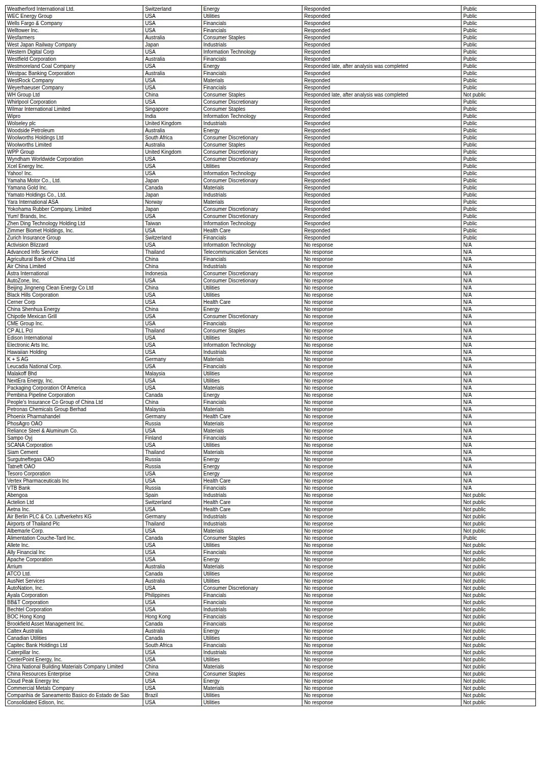| Weatherford International Ltd. | Switzerland | Energy | Responded | Public |
| WEC Energy Group | USA | Utilities | Responded | Public |
| Wells Fargo & Company | USA | Financials | Responded | Public |
| Welltower Inc. | USA | Financials | Responded | Public |
| Wesfarmers | Australia | Consumer Staples | Responded | Public |
| West Japan Railway Company | Japan | Industrials | Responded | Public |
| Western Digital Corp | USA | Information Technology | Responded | Public |
| Westfield Corporation | Australia | Financials | Responded | Public |
| Westmoreland Coal Company | USA | Energy | Responded late, after analysis was completed | Public |
| Westpac Banking Corporation | Australia | Financials | Responded | Public |
| WestRock Company | USA | Materials | Responded | Public |
| Weyerhaeuser Company | USA | Financials | Responded | Public |
| WH Group Ltd | China | Consumer Staples | Responded late, after analysis was completed | Not public |
| Whirlpool Corporation | USA | Consumer Discretionary | Responded | Public |
| Wilmar International Limited | Singapore | Consumer Staples | Responded | Public |
| Wipro | India | Information Technology | Responded | Public |
| Wolseley plc | United Kingdom | Industrials | Responded | Public |
| Woodside Petroleum | Australia | Energy | Responded | Public |
| Woolworths Holdings Ltd | South Africa | Consumer Discretionary | Responded | Public |
| Woolworths Limited | Australia | Consumer Staples | Responded | Public |
| WPP Group | United Kingdom | Consumer Discretionary | Responded | Public |
| Wyndham Worldwide Corporation | USA | Consumer Discretionary | Responded | Public |
| Xcel Energy Inc. | USA | Utilities | Responded | Public |
| Yahoo! Inc. | USA | Information Technology | Responded | Public |
| Yamaha Motor Co., Ltd. | Japan | Consumer Discretionary | Responded | Public |
| Yamana Gold Inc. | Canada | Materials | Responded | Public |
| Yamato Holdings Co., Ltd. | Japan | Industrials | Responded | Public |
| Yara International ASA | Norway | Materials | Responded | Public |
| Yokohama Rubber Company, Limited | Japan | Consumer Discretionary | Responded | Public |
| Yum! Brands, Inc. | USA | Consumer Discretionary | Responded | Public |
| Zhen Ding Technology Holding Ltd | Taiwan | Information Technology | Responded | Public |
| Zimmer Biomet Holdings, Inc. | USA | Health Care | Responded | Public |
| Zurich Insurance Group | Switzerland | Financials | Responded | Public |
| Activision Blizzard | USA | Information Technology | No response | N/A |
| Advanced Info Service | Thailand | Telecommunication Services | No response | N/A |
| Agricultural Bank of China Ltd | China | Financials | No response | N/A |
| Air China Limited | China | Industrials | No response | N/A |
| Astra International | Indonesia | Consumer Discretionary | No response | N/A |
| AutoZone, Inc. | USA | Consumer Discretionary | No response | N/A |
| Beijing Jingneng Clean Energy Co Ltd | China | Utilities | No response | N/A |
| Black Hills Corporation | USA | Utilities | No response | N/A |
| Cerner Corp | USA | Health Care | No response | N/A |
| China Shenhua Energy | China | Energy | No response | N/A |
| Chipotle Mexican Grill | USA | Consumer Discretionary | No response | N/A |
| CME Group Inc. | USA | Financials | No response | N/A |
| CP ALL Pcl | Thailand | Consumer Staples | No response | N/A |
| Edison International | USA | Utilities | No response | N/A |
| Electronic Arts Inc. | USA | Information Technology | No response | N/A |
| Hawaiian Holding | USA | Industrials | No response | N/A |
| K + S AG | Germany | Materials | No response | N/A |
| Leucadia National Corp. | USA | Financials | No response | N/A |
| Malakoff Bhd | Malaysia | Utilities | No response | N/A |
| NextEra Energy, Inc. | USA | Utilities | No response | N/A |
| Packaging Corporation Of America | USA | Materials | No response | N/A |
| Pembina Pipeline Corporation | Canada | Energy | No response | N/A |
| People's Insurance Co Group of China Ltd | China | Financials | No response | N/A |
| Petronas Chemicals Group Berhad | Malaysia | Materials | No response | N/A |
| Phoenix Pharmahandel | Germany | Health Care | No response | N/A |
| PhosAgro OAO | Russia | Materials | No response | N/A |
| Reliance Steel & Aluminum Co. | USA | Materials | No response | N/A |
| Sampo Oyj | Finland | Financials | No response | N/A |
| SCANA Corporation | USA | Utilities | No response | N/A |
| Siam Cement | Thailand | Materials | No response | N/A |
| Surgutneftegas OAO | Russia | Energy | No response | N/A |
| Tatneft OAO | Russia | Energy | No response | N/A |
| Tesoro Corporation | USA | Energy | No response | N/A |
| Vertex Pharmaceuticals Inc | USA | Health Care | No response | N/A |
| VTB Bank | Russia | Financials | No response | N/A |
| Abengoa | Spain | Industrials | No response | Not public |
| Actelion Ltd | Switzerland | Health Care | No response | Not public |
| Aetna Inc. | USA | Health Care | No response | Not public |
| Air Berlin PLC & Co. Luftverkehrs KG | Germany | Industrials | No response | Not public |
| Airports of Thailand Plc | Thailand | Industrials | No response | Not public |
| Albemarle Corp. | USA | Materials | No response | Not public |
| Alimentation Couche-Tard Inc. | Canada | Consumer Staples | No response | Public |
| Allete Inc. | USA | Utilities | No response | Not public |
| Ally Financial Inc | USA | Financials | No response | Not public |
| Apache Corporation | USA | Energy | No response | Not public |
| Arrium | Australia | Materials | No response | Not public |
| ATCO Ltd. | Canada | Utilities | No response | Not public |
| AusNet Services | Australia | Utilities | No response | Not public |
| AutoNation, Inc. | USA | Consumer Discretionary | No response | Not public |
| Ayala Corporation | Philippines | Financials | No response | Not public |
| BB&T Corporation | USA | Financials | No response | Not public |
| Bechtel Corporation | USA | Industrials | No response | Not public |
| BOC Hong Kong | Hong Kong | Financials | No response | Not public |
| Brookfield Asset Management Inc. | Canada | Financials | No response | Not public |
| Caltex Australia | Australia | Energy | No response | Not public |
| Canadian Utilities | Canada | Utilities | No response | Not public |
| Capitec Bank Holdings Ltd | South Africa | Financials | No response | Not public |
| Caterpillar Inc. | USA | Industrials | No response | Not public |
| CenterPoint Energy, Inc. | USA | Utilities | No response | Not public |
| China National Building Materials Company Limited | China | Materials | No response | Not public |
| China Resources Enterprise | China | Consumer Staples | No response | Not public |
| Cloud Peak Energy Inc | USA | Energy | No response | Not public |
| Commercial Metals Company | USA | Materials | No response | Not public |
| Companhia de Saneamento Basico do Estado de Sao | Brazil | Utilities | No response | Not public |
| Consolidated Edison, Inc. | USA | Utilities | No response | Not public |